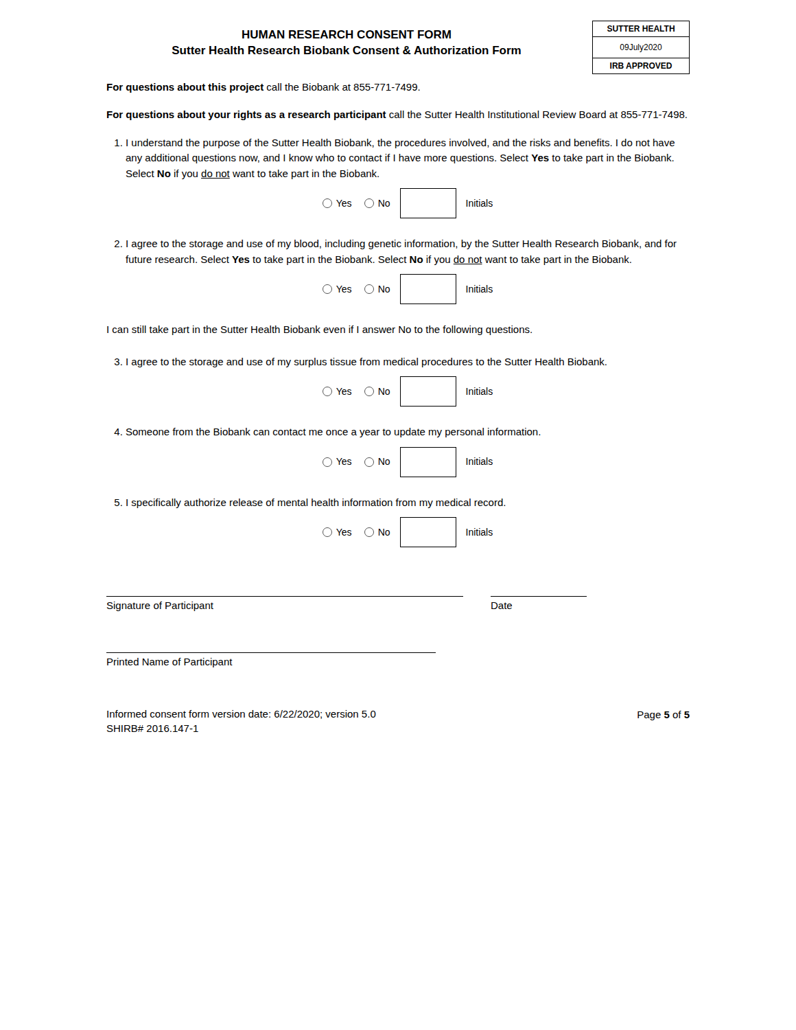SUTTER HEALTH
09July2020
IRB APPROVED
HUMAN RESEARCH CONSENT FORM
Sutter Health Research Biobank Consent & Authorization Form
For questions about this project call the Biobank at 855-771-7499.
For questions about your rights as a research participant call the Sutter Health Institutional Review Board at 855-771-7498.
I understand the purpose of the Sutter Health Biobank, the procedures involved, and the risks and benefits. I do not have any additional questions now, and I know who to contact if I have more questions. Select Yes to take part in the Biobank. Select No if you do not want to take part in the Biobank.
Yes No
Initials
I agree to the storage and use of my blood, including genetic information, by the Sutter Health Research Biobank, and for future research. Select Yes to take part in the Biobank. Select No if you do not want to take part in the Biobank.
Yes No
Initials
I can still take part in the Sutter Health Biobank even if I answer No to the following questions.
I agree to the storage and use of my surplus tissue from medical procedures to the Sutter Health Biobank.
Yes No
Initials
Someone from the Biobank can contact me once a year to update my personal information.
Yes No
Initials
I specifically authorize release of mental health information from my medical record.
Yes No
Initials
Signature of Participant
Date
Printed Name of Participant
Informed consent form version date: 6/22/2020; version 5.0
SHIRB# 2016.147-1
Page 5 of 5